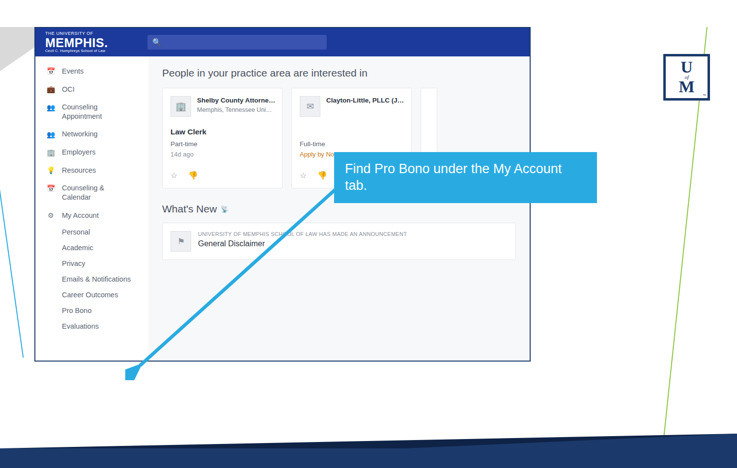U of M ™
THE UNIVERSITY OF
MEMPHIS.
Cecil C. Humphreys School of Law
🔍
📅Events
💼OCI
👥Counseling
Appointment
👥Networking
🏢Employers
💡Resources
📅Counseling &
Calendar
⚙My Account
Personal
Academic
Privacy
Emails & Notifications
Career Outcomes
Pro Bono
Evaluations
People in your practice area are interested in
🏢
Shelby County Attorne…
Memphis, Tennessee Uni…
Law Clerk
Part-time
14d ago
☆ 👎
✉
Clayton-Little, PLLC (J…
Full-time
Apply by Nov 5
☆ 👎
What's New 📡
⚑
University of Memphis School of Law has made an announcement
General Disclaimer
Find Pro Bono under the My Account tab.